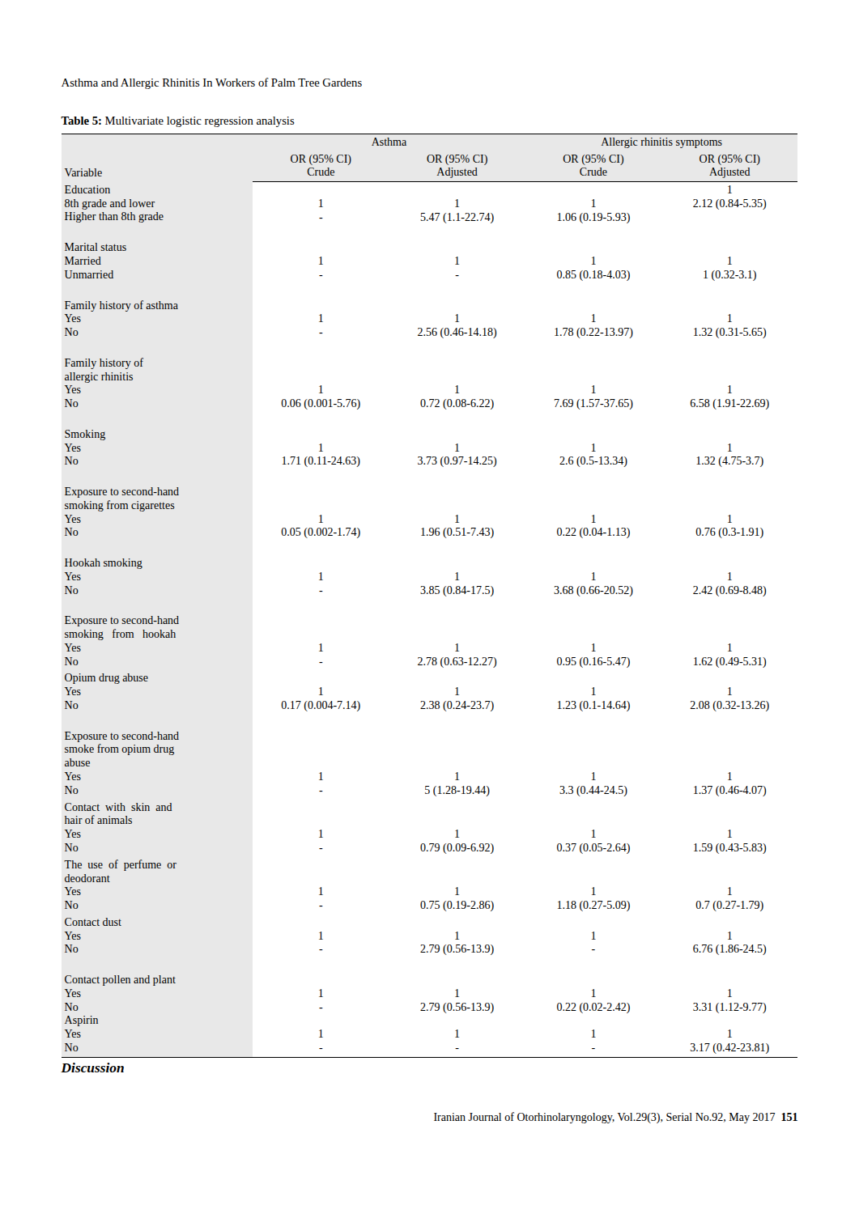Asthma and Allergic Rhinitis In Workers of Palm Tree Gardens
Table 5: Multivariate logistic regression analysis
| Variable | Asthma | Allergic rhinitis symptoms |
| --- | --- | --- |
| OR (95% CI) Crude | OR (95% CI) Adjusted | OR (95% CI) Crude | OR (95% CI) Adjusted |
| Education 8th grade and lower Higher than 8th grade | 1 - | 1 5.47 (1.1-22.74) | 1 1.06 (0.19-5.93) | 1 2.12 (0.84-5.35) |
| Marital status Married Unmarried | 1 - | 1 - | 1 0.85 (0.18-4.03) | 1 1 (0.32-3.1) |
| Family history of asthma Yes No | 1 - | 1 2.56 (0.46-14.18) | 1 1.78 (0.22-13.97) | 1 1.32 (0.31-5.65) |
| Family history of allergic rhinitis Yes No | 1 0.06 (0.001-5.76) | 1 0.72 (0.08-6.22) | 1 7.69 (1.57-37.65) | 1 6.58 (1.91-22.69) |
| Smoking Yes No | 1 1.71 (0.11-24.63) | 1 3.73 (0.97-14.25) | 1 2.6 (0.5-13.34) | 1 1.32 (4.75-3.7) |
| Exposure to second-hand smoking from cigarettes Yes No | 1 0.05 (0.002-1.74) | 1 1.96 (0.51-7.43) | 1 0.22 (0.04-1.13) | 1 0.76 (0.3-1.91) |
| Hookah smoking Yes No | 1 - | 1 3.85 (0.84-17.5) | 1 3.68 (0.66-20.52) | 1 2.42 (0.69-8.48) |
| Exposure to second-hand smoking from hookah Yes No | 1 - | 1 2.78 (0.63-12.27) | 1 0.95 (0.16-5.47) | 1 1.62 (0.49-5.31) |
| Opium drug abuse Yes No | 1 0.17 (0.004-7.14) | 1 2.38 (0.24-23.7) | 1 1.23 (0.1-14.64) | 1 2.08 (0.32-13.26) |
| Exposure to second-hand smoke from opium drug abuse Yes No | 1 - | 1 5 (1.28-19.44) | 1 3.3 (0.44-24.5) | 1 1.37 (0.46-4.07) |
| Contact with skin and hair of animals Yes No | 1 - | 1 0.79 (0.09-6.92) | 1 0.37 (0.05-2.64) | 1 1.59 (0.43-5.83) |
| The use of perfume or deodorant Yes No | 1 - | 1 0.75 (0.19-2.86) | 1 1.18 (0.27-5.09) | 1 0.7 (0.27-1.79) |
| Contact dust Yes No | 1 - | 1 2.79 (0.56-13.9) | 1 - | 1 6.76 (1.86-24.5) |
| Contact pollen and plant Yes No Aspirin Yes No | 1 - 1 - | 1 2.79 (0.56-13.9) 1 - | 1 0.22 (0.02-2.42) 1 - | 1 3.31 (1.12-9.77) 1 3.17 (0.42-23.81) |
Discussion
Iranian Journal of Otorhinolaryngology, Vol.29(3), Serial No.92, May 2017 151